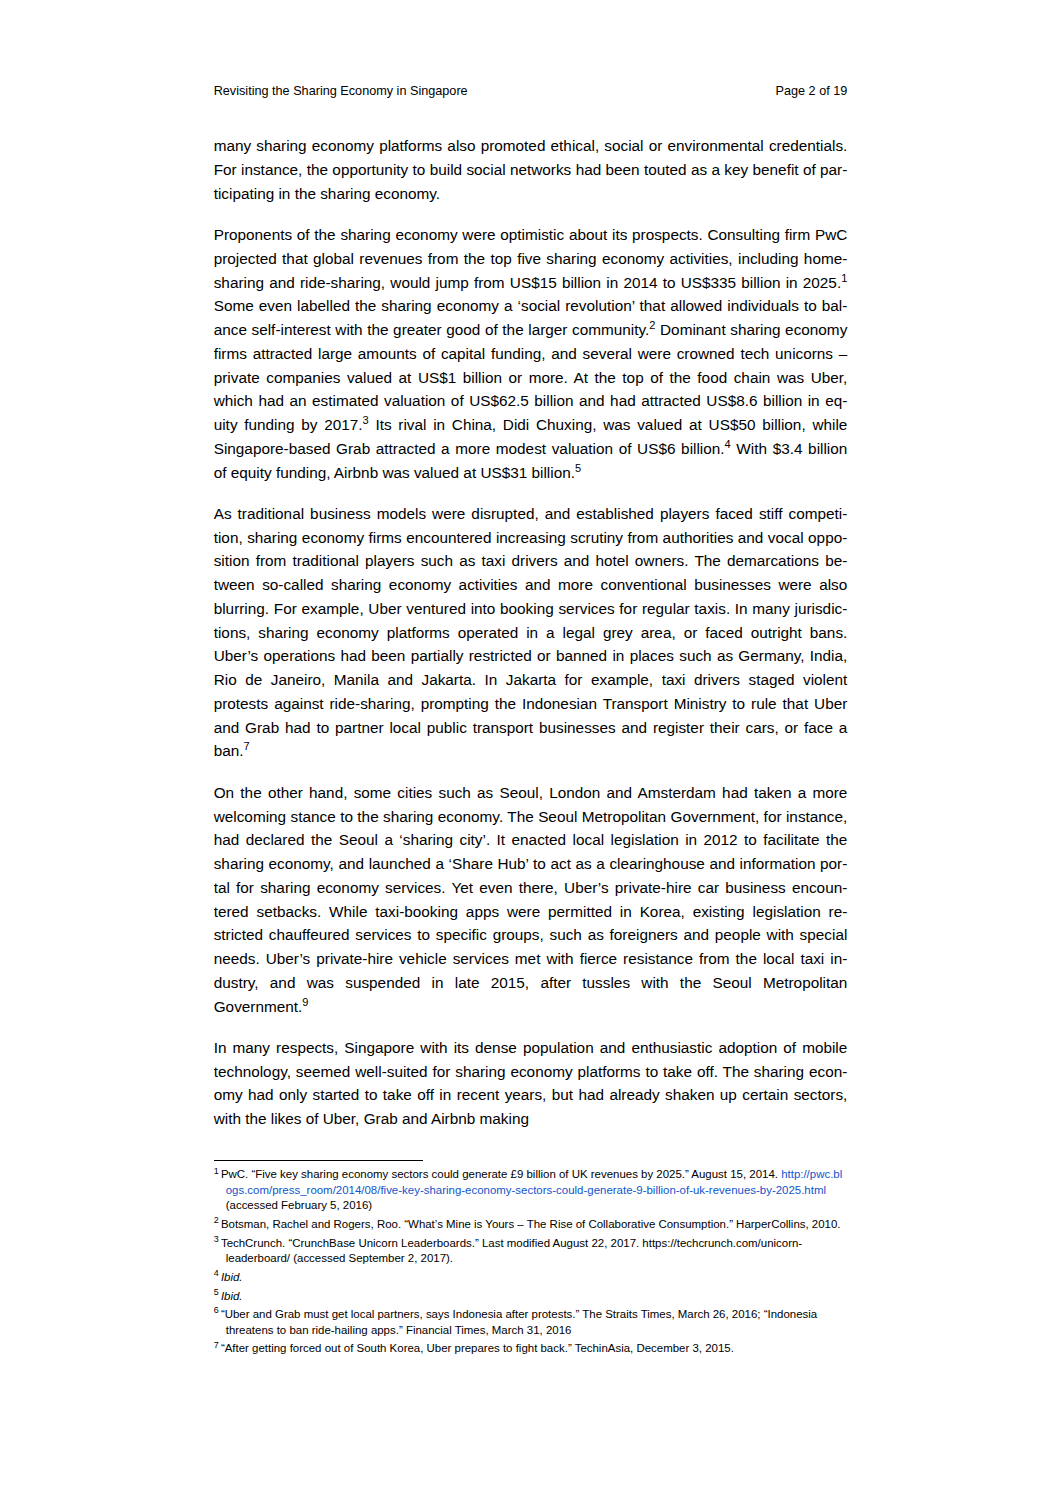Revisiting the Sharing Economy in Singapore Page 2 of 19
many sharing economy platforms also promoted ethical, social or environmental credentials. For instance, the opportunity to build social networks had been touted as a key benefit of participating in the sharing economy.
Proponents of the sharing economy were optimistic about its prospects. Consulting firm PwC projected that global revenues from the top five sharing economy activities, including home-sharing and ride-sharing, would jump from US$15 billion in 2014 to US$335 billion in 2025.1 Some even labelled the sharing economy a ‘social revolution’ that allowed individuals to balance self-interest with the greater good of the larger community.2 Dominant sharing economy firms attracted large amounts of capital funding, and several were crowned tech unicorns – private companies valued at US$1 billion or more. At the top of the food chain was Uber, which had an estimated valuation of US$62.5 billion and had attracted US$8.6 billion in equity funding by 2017.3 Its rival in China, Didi Chuxing, was valued at US$50 billion, while Singapore-based Grab attracted a more modest valuation of US$6 billion.4 With $3.4 billion of equity funding, Airbnb was valued at US$31 billion.5
As traditional business models were disrupted, and established players faced stiff competition, sharing economy firms encountered increasing scrutiny from authorities and vocal opposition from traditional players such as taxi drivers and hotel owners. The demarcations between so-called sharing economy activities and more conventional businesses were also blurring. For example, Uber ventured into booking services for regular taxis. In many jurisdictions, sharing economy platforms operated in a legal grey area, or faced outright bans. Uber’s operations had been partially restricted or banned in places such as Germany, India, Rio de Janeiro, Manila and Jakarta. In Jakarta for example, taxi drivers staged violent protests against ride-sharing, prompting the Indonesian Transport Ministry to rule that Uber and Grab had to partner local public transport businesses and register their cars, or face a ban.7
On the other hand, some cities such as Seoul, London and Amsterdam had taken a more welcoming stance to the sharing economy. The Seoul Metropolitan Government, for instance, had declared the Seoul a ‘sharing city’. It enacted local legislation in 2012 to facilitate the sharing economy, and launched a ‘Share Hub’ to act as a clearinghouse and information portal for sharing economy services. Yet even there, Uber’s private-hire car business encountered setbacks. While taxi-booking apps were permitted in Korea, existing legislation restricted chauffeured services to specific groups, such as foreigners and people with special needs. Uber’s private-hire vehicle services met with fierce resistance from the local taxi industry, and was suspended in late 2015, after tussles with the Seoul Metropolitan Government.9
In many respects, Singapore with its dense population and enthusiastic adoption of mobile technology, seemed well-suited for sharing economy platforms to take off. The sharing economy had only started to take off in recent years, but had already shaken up certain sectors, with the likes of Uber, Grab and Airbnb making
PwC. “Five key sharing economy sectors could generate £9 billion of UK revenues by 2025.” August 15, 2014. http://pwc.blogs.com/press_room/2014/08/five-key-sharing-economy-sectors-could-generate-9-billion-of-uk-revenues-by-2025.html (accessed February 5, 2016)
Botsman, Rachel and Rogers, Roo. “What’s Mine is Yours – The Rise of Collaborative Consumption.” HarperCollins, 2010.
TechCrunch. “CrunchBase Unicorn Leaderboards.” Last modified August 22, 2017. https://techcrunch.com/unicorn-leaderboard/ (accessed September 2, 2017).
Ibid.
Ibid.
“Uber and Grab must get local partners, says Indonesia after protests.” The Straits Times, March 26, 2016; “Indonesia threatens to ban ride-hailing apps.” Financial Times, March 31, 2016
“After getting forced out of South Korea, Uber prepares to fight back.” TechinAsia, December 3, 2015.